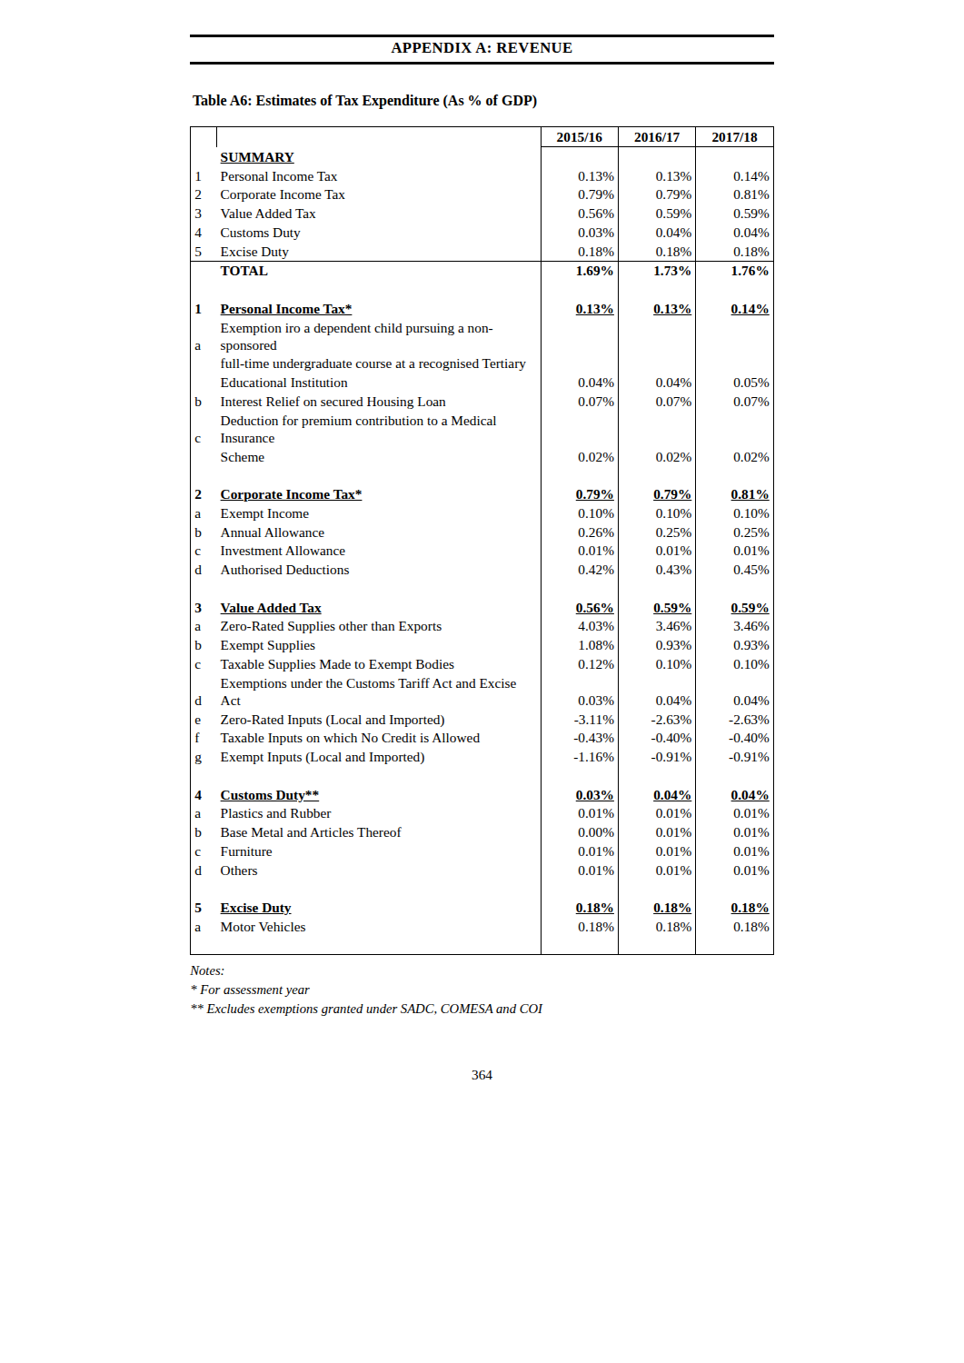APPENDIX A: REVENUE
Table A6: Estimates of Tax Expenditure (As % of GDP)
| | | 2015/16 | 2016/17 | 2017/18 |
| --- | --- | --- | --- | --- |
| | SUMMARY | | | |
| 1 | Personal Income Tax | 0.13% | 0.13% | 0.14% |
| 2 | Corporate Income Tax | 0.79% | 0.79% | 0.81% |
| 3 | Value Added Tax | 0.56% | 0.59% | 0.59% |
| 4 | Customs Duty | 0.03% | 0.04% | 0.04% |
| 5 | Excise Duty | 0.18% | 0.18% | 0.18% |
| | TOTAL | 1.69% | 1.73% | 1.76% |
| 1 | Personal Income Tax* | 0.13% | 0.13% | 0.14% |
| a | Exemption iro a dependent child pursuing a non-sponsored | | | |
| | full-time undergraduate course at a recognised Tertiary | | | |
| | Educational Institution | 0.04% | 0.04% | 0.05% |
| b | Interest Relief on secured Housing Loan | 0.07% | 0.07% | 0.07% |
| c | Deduction for premium contribution to a Medical Insurance | | | |
| | Scheme | 0.02% | 0.02% | 0.02% |
| 2 | Corporate Income Tax* | 0.79% | 0.79% | 0.81% |
| a | Exempt Income | 0.10% | 0.10% | 0.10% |
| b | Annual Allowance | 0.26% | 0.25% | 0.25% |
| c | Investment Allowance | 0.01% | 0.01% | 0.01% |
| d | Authorised Deductions | 0.42% | 0.43% | 0.45% |
| 3 | Value Added Tax | 0.56% | 0.59% | 0.59% |
| a | Zero-Rated Supplies other than Exports | 4.03% | 3.46% | 3.46% |
| b | Exempt Supplies | 1.08% | 0.93% | 0.93% |
| c | Taxable Supplies Made to Exempt Bodies | 0.12% | 0.10% | 0.10% |
| d | Exemptions under the Customs Tariff Act and Excise Act | 0.03% | 0.04% | 0.04% |
| e | Zero-Rated Inputs (Local and Imported) | -3.11% | -2.63% | -2.63% |
| f | Taxable Inputs on which No Credit is Allowed | -0.43% | -0.40% | -0.40% |
| g | Exempt Inputs (Local and Imported) | -1.16% | -0.91% | -0.91% |
| 4 | Customs Duty** | 0.03% | 0.04% | 0.04% |
| a | Plastics and Rubber | 0.01% | 0.01% | 0.01% |
| b | Base Metal and Articles Thereof | 0.00% | 0.01% | 0.01% |
| c | Furniture | 0.01% | 0.01% | 0.01% |
| d | Others | 0.01% | 0.01% | 0.01% |
| 5 | Excise Duty | 0.18% | 0.18% | 0.18% |
| a | Motor Vehicles | 0.18% | 0.18% | 0.18% |
Notes:
* For assessment year
** Excludes exemptions granted under SADC, COMESA and COI
364